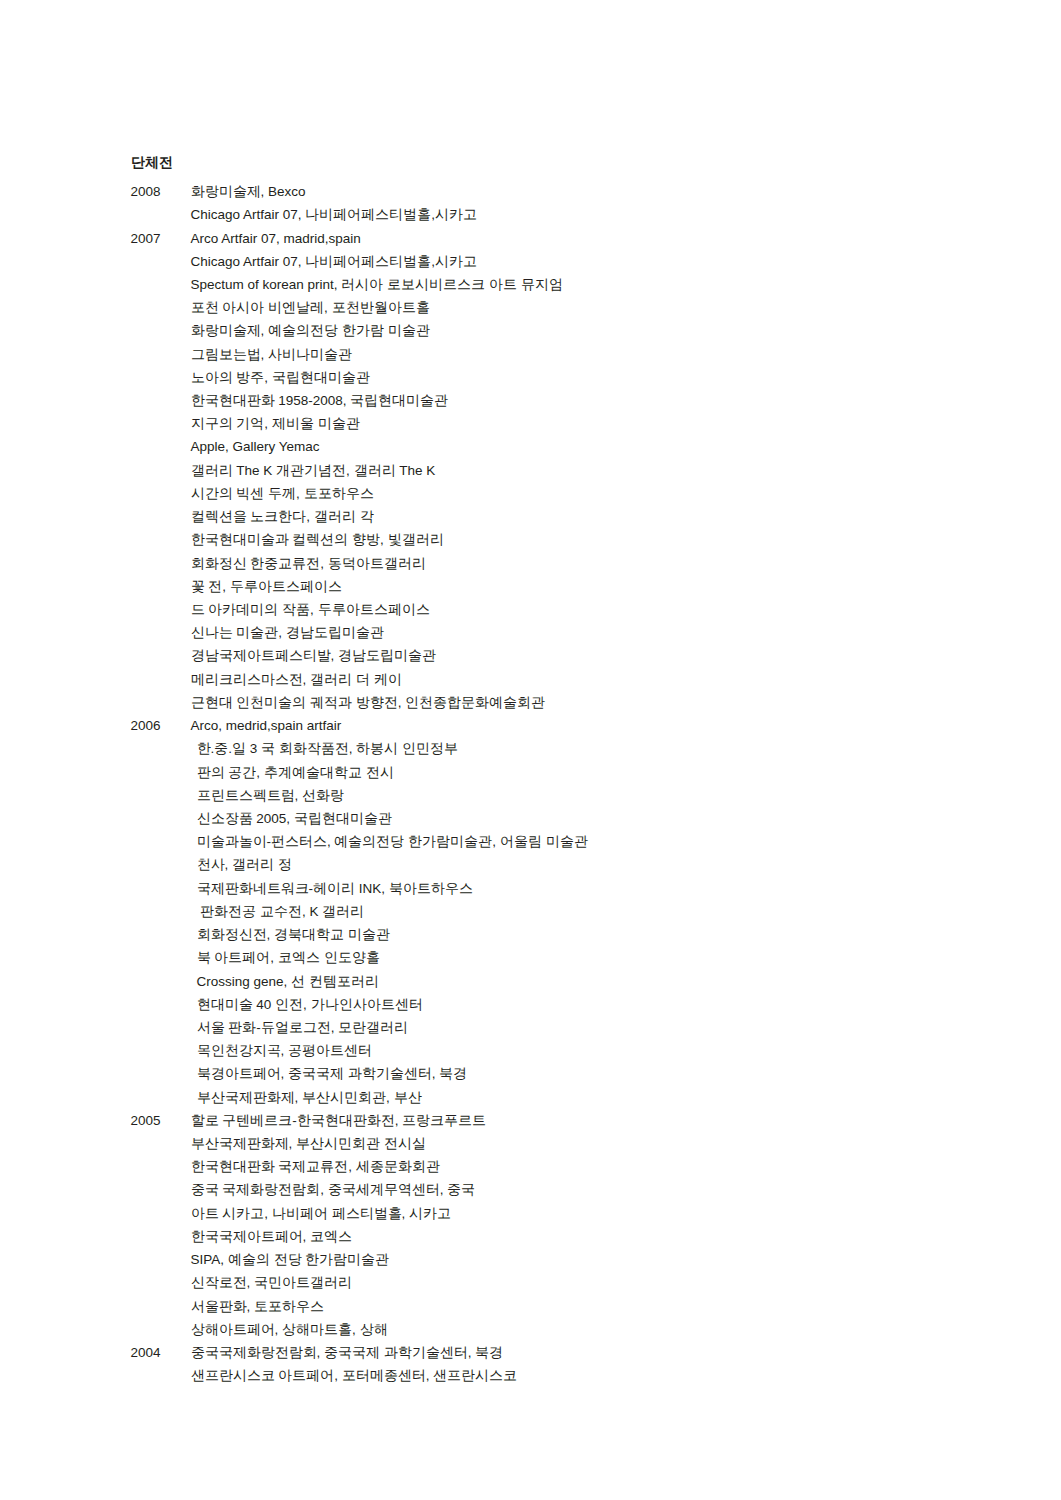단체전
| 2008 | 화랑미술제, Bexco Chicago Artfair 07, 나비페어페스티벌홀,시카고 |
| 2007 | Arco Artfair 07, madrid,spain Chicago Artfair 07, 나비페어페스티벌홀,시카고 Spectum of korean print, 러시아 로보시비르스크 아트 뮤지엄 포천 아시아 비엔날레, 포천반월아트홀 화랑미술제, 예술의전당 한가람 미술관 그림보는법, 사비나미술관 노아의 방주, 국립현대미술관 한국현대판화 1958-2008, 국립현대미술관 지구의 기억, 제비울 미술관 Apple, Gallery Yemac 갤러리 The K 개관기념전, 갤러리 The K 시간의 빅센 두께, 토포하우스 컬렉션을 노크한다, 갤러리 각 한국현대미술과 컬렉션의 향방, 빛갤러리 회화정신 한중교류전, 동덕아트갤러리 꽃 전, 두루아트스페이스 드 아카데미의 작품, 두루아트스페이스 신나는 미술관, 경남도립미술관 경남국제아트페스티발, 경남도립미술관 메리크리스마스전, 갤러리 더 케이 근현대 인천미술의 궤적과 방향전, 인천종합문화예술회관 |
| 2006 | Arco, medrid,spain artfair 한.중.일 3 국 회화작품전, 하봉시 인민정부 판의 공간, 추계예술대학교 전시 프린트스펙트럼, 선화랑 신소장품 2005, 국립현대미술관 미술과놀이-펀스터스, 예술의전당 한가람미술관, 어울림 미술관 천사, 갤러리 정 국제판화네트워크-헤이리 INK, 북아트하우스 판화전공 교수전, K 갤러리 회화정신전, 경북대학교 미술관 북 아트페어, 코엑스 인도양홀 Crossing gene, 선 컨템포러리 현대미술 40 인전, 가나인사아트센터 서울 판화-듀얼로그전, 모란갤러리 목인천강지곡, 공평아트센터 북경아트페어, 중국국제 과학기술센터, 북경 부산국제판화제, 부산시민회관, 부산 |
| 2005 | 할로 구텐베르크-한국현대판화전, 프랑크푸르트 부산국제판화제, 부산시민회관 전시실 한국현대판화 국제교류전, 세종문화회관 중국 국제화랑전람회, 중국세계무역센터, 중국 아트 시카고, 나비페어 페스티벌홀, 시카고 한국국제아트페어, 코엑스 SIPA, 예술의 전당 한가람미술관 신작로전, 국민아트갤러리 서울판화, 토포하우스 상해아트페어, 상해마트홀, 상해 |
| 2004 | 중국국제화랑전람회, 중국국제 과학기술센터, 북경 샌프란시스코 아트페어, 포터메종센터, 샌프란시스코 |